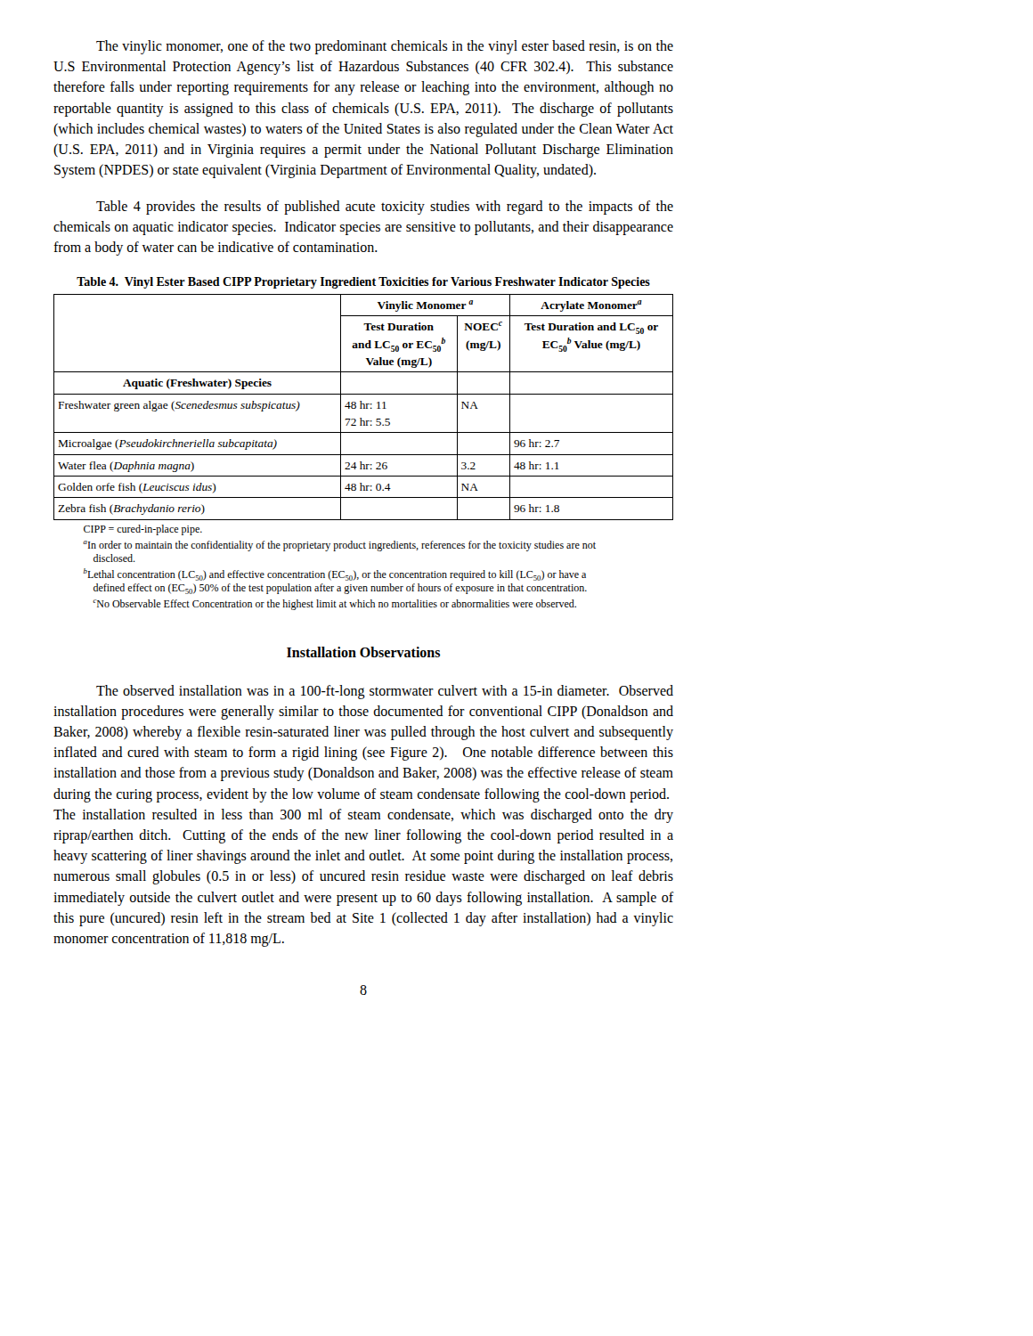The vinylic monomer, one of the two predominant chemicals in the vinyl ester based resin, is on the U.S Environmental Protection Agency’s list of Hazardous Substances (40 CFR 302.4). This substance therefore falls under reporting requirements for any release or leaching into the environment, although no reportable quantity is assigned to this class of chemicals (U.S. EPA, 2011). The discharge of pollutants (which includes chemical wastes) to waters of the United States is also regulated under the Clean Water Act (U.S. EPA, 2011) and in Virginia requires a permit under the National Pollutant Discharge Elimination System (NPDES) or state equivalent (Virginia Department of Environmental Quality, undated).
Table 4 provides the results of published acute toxicity studies with regard to the impacts of the chemicals on aquatic indicator species. Indicator species are sensitive to pollutants, and their disappearance from a body of water can be indicative of contamination.
Table 4. Vinyl Ester Based CIPP Proprietary Ingredient Toxicities for Various Freshwater Indicator Species
| | Vinylic Monomer a | Acrylate Monomer a |
| --- | --- | --- |
| Test Duration and LC 50 or EC 50 b Value (mg/L) | NOEC c (mg/L) | Test Duration and LC 50 or EC 50 b Value (mg/L) |
| Aquatic (Freshwater) Species | | | |
| Freshwater green algae ( Scenedesmus subspicatus) | 48 hr: 11 72 hr: 5.5 | NA | |
| Microalgae ( Pseudokirchneriella subcapitata) | | | 96 hr: 2.7 |
| Water flea ( Daphnia magna ) | 24 hr: 26 | 3.2 | 48 hr: 1.1 |
| Golden orfe fish ( Leuciscus idus ) | 48 hr: 0.4 | NA | |
| Zebra fish ( Brachydanio rerio ) | | | 96 hr: 1.8 |
CIPP = cured-in-place pipe.
aIn order to maintain the confidentiality of the proprietary product ingredients, references for the toxicity studies are not disclosed.
bLethal concentration (LC50) and effective concentration (EC50), or the concentration required to kill (LC50) or have a defined effect on (EC50) 50% of the test population after a given number of hours of exposure in that concentration.
cNo Observable Effect Concentration or the highest limit at which no mortalities or abnormalities were observed.
Installation Observations
The observed installation was in a 100-ft-long stormwater culvert with a 15-in diameter. Observed installation procedures were generally similar to those documented for conventional CIPP (Donaldson and Baker, 2008) whereby a flexible resin-saturated liner was pulled through the host culvert and subsequently inflated and cured with steam to form a rigid lining (see Figure 2). One notable difference between this installation and those from a previous study (Donaldson and Baker, 2008) was the effective release of steam during the curing process, evident by the low volume of steam condensate following the cool-down period. The installation resulted in less than 300 ml of steam condensate, which was discharged onto the dry riprap/earthen ditch. Cutting of the ends of the new liner following the cool-down period resulted in a heavy scattering of liner shavings around the inlet and outlet. At some point during the installation process, numerous small globules (0.5 in or less) of uncured resin residue waste were discharged on leaf debris immediately outside the culvert outlet and were present up to 60 days following installation. A sample of this pure (uncured) resin left in the stream bed at Site 1 (collected 1 day after installation) had a vinylic monomer concentration of 11,818 mg/L.
8